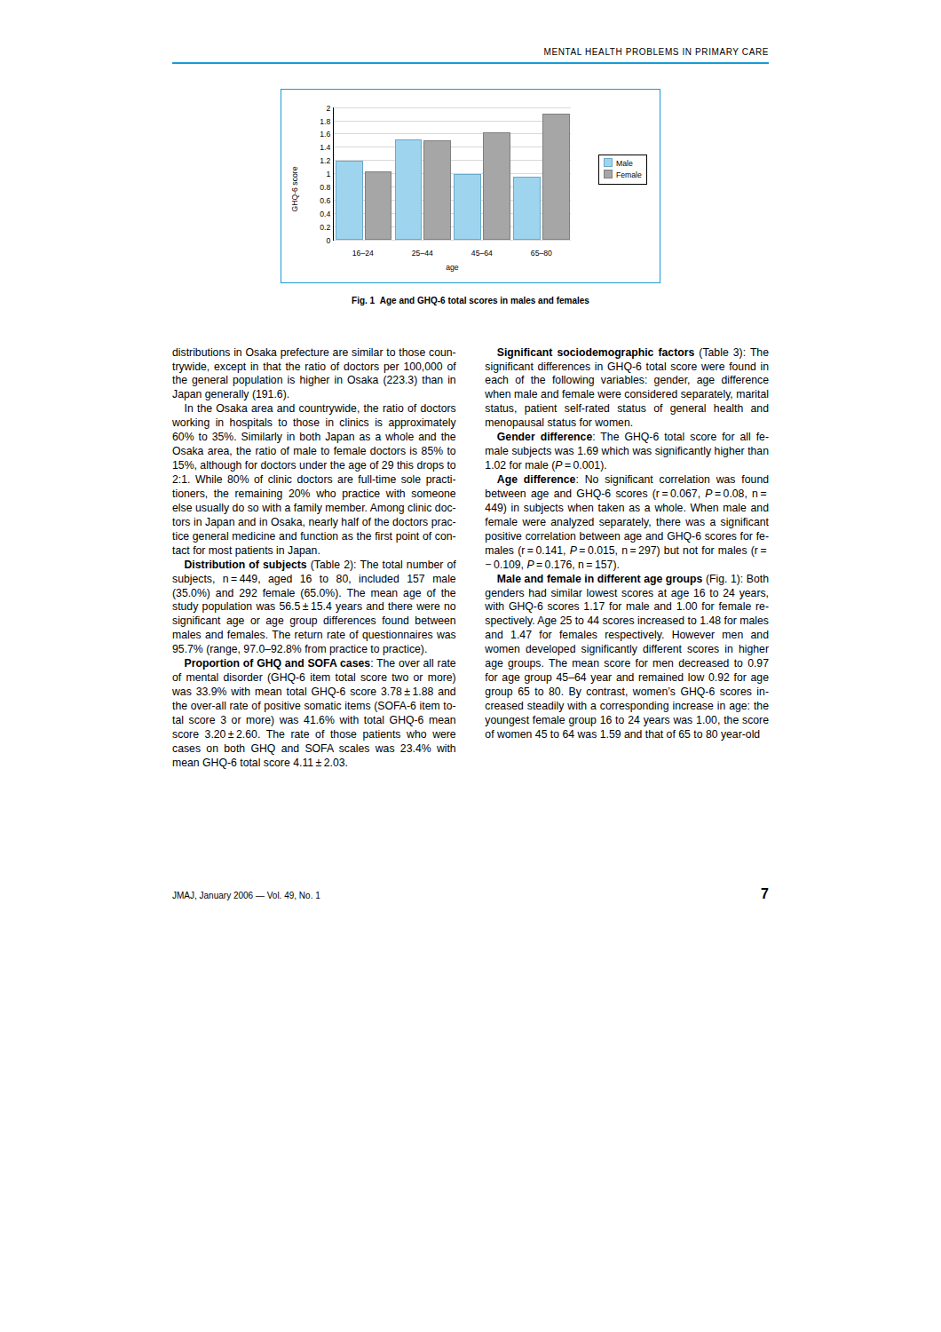MENTAL HEALTH PROBLEMS IN PRIMARY CARE
GHQ-6 score
2
1.8
1.6
1.4
1.2
1
0.8
0.6
0.4
0.2
0
Male
Female
16–24 25–44 45–64 65–80
age
Fig. 1 Age and GHQ-6 total scores in males and females
distributions in Osaka prefecture are similar to those countrywide, except in that the ratio of doctors per 100,000 of the general population is higher in Osaka (223.3) than in Japan generally (191.6).
In the Osaka area and countrywide, the ratio of doctors working in hospitals to those in clinics is approximately 60% to 35%. Similarly in both Japan as a whole and the Osaka area, the ratio of male to female doctors is 85% to 15%, although for doctors under the age of 29 this drops to 2:1. While 80% of clinic doctors are full-time sole practitioners, the remaining 20% who practice with someone else usually do so with a family member. Among clinic doctors in Japan and in Osaka, nearly half of the doctors practice general medicine and function as the first point of contact for most patients in Japan.
Distribution of subjects (Table 2): The total number of subjects, n = 449, aged 16 to 80, included 157 male (35.0%) and 292 female (65.0%). The mean age of the study population was 56.5 ± 15.4 years and there were no significant age or age group differences found between males and females. The return rate of questionnaires was 95.7% (range, 97.0–92.8% from practice to practice).
Proportion of GHQ and SOFA cases: The over all rate of mental disorder (GHQ-6 item total score two or more) was 33.9% with mean total GHQ-6 score 3.78 ± 1.88 and the over-all rate of positive somatic items (SOFA-6 item total score 3 or more) was 41.6% with total GHQ-6 mean score 3.20 ± 2.60. The rate of those patients who were cases on both GHQ and SOFA scales was 23.4% with mean GHQ-6 total score 4.11 ± 2.03.
Significant sociodemographic factors (Table 3): The significant differences in GHQ-6 total score were found in each of the following variables: gender, age difference when male and female were considered separately, marital status, patient self-rated status of general health and menopausal status for women.
Gender difference: The GHQ-6 total score for all female subjects was 1.69 which was significantly higher than 1.02 for male (P = 0.001).
Age difference: No significant correlation was found between age and GHQ-6 scores (r = 0.067, P = 0.08, n = 449) in subjects when taken as a whole. When male and female were analyzed separately, there was a significant positive correlation between age and GHQ-6 scores for females (r = 0.141, P = 0.015, n = 297) but not for males (r = − 0.109, P = 0.176, n = 157).
Male and female in different age groups (Fig. 1): Both genders had similar lowest scores at age 16 to 24 years, with GHQ-6 scores 1.17 for male and 1.00 for female respectively. Age 25 to 44 scores increased to 1.48 for males and 1.47 for females respectively. However men and women developed significantly different scores in higher age groups. The mean score for men decreased to 0.97 for age group 45–64 year and remained low 0.92 for age group 65 to 80. By contrast, women’s GHQ-6 scores increased steadily with a corresponding increase in age: the youngest female group 16 to 24 years was 1.00, the score of women 45 to 64 was 1.59 and that of 65 to 80 year-old
JMAJ, January 2006 — Vol. 49, No. 1
7